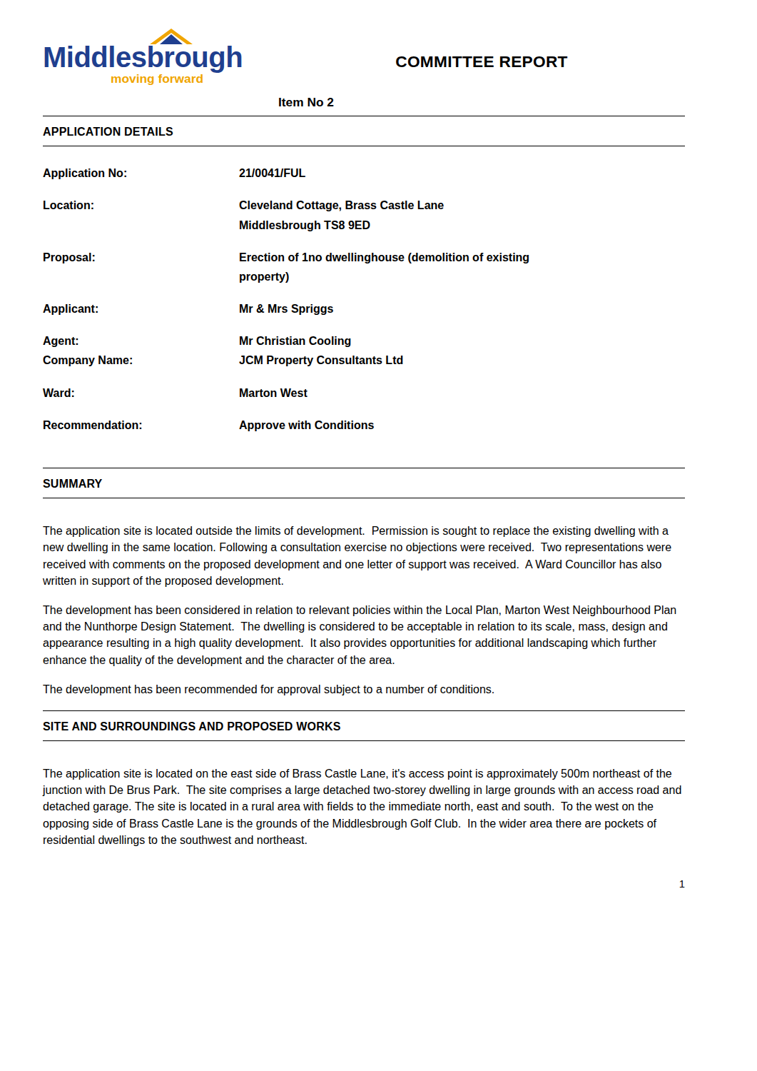Middlesbrough
moving forward
COMMITTEE REPORT
Item No 2
APPLICATION DETAILS
| Application No: | 21/0041/FUL |
| Location: | Cleveland Cottage, Brass Castle Lane |
| | Middlesbrough TS8 9ED |
| Proposal: | Erection of 1no dwellinghouse (demolition of existing |
| | property) |
| Applicant: | Mr & Mrs Spriggs |
| Agent: | Mr Christian Cooling |
| Company Name: | JCM Property Consultants Ltd |
| Ward: | Marton West |
| Recommendation: | Approve with Conditions |
SUMMARY
The application site is located outside the limits of development. Permission is sought to replace the existing dwelling with a new dwelling in the same location. Following a consultation exercise no objections were received. Two representations were received with comments on the proposed development and one letter of support was received. A Ward Councillor has also written in support of the proposed development.
The development has been considered in relation to relevant policies within the Local Plan, Marton West Neighbourhood Plan and the Nunthorpe Design Statement. The dwelling is considered to be acceptable in relation to its scale, mass, design and appearance resulting in a high quality development. It also provides opportunities for additional landscaping which further enhance the quality of the development and the character of the area.
The development has been recommended for approval subject to a number of conditions.
SITE AND SURROUNDINGS AND PROPOSED WORKS
The application site is located on the east side of Brass Castle Lane, it's access point is approximately 500m northeast of the junction with De Brus Park. The site comprises a large detached two-storey dwelling in large grounds with an access road and detached garage. The site is located in a rural area with fields to the immediate north, east and south. To the west on the opposing side of Brass Castle Lane is the grounds of the Middlesbrough Golf Club. In the wider area there are pockets of residential dwellings to the southwest and northeast.
1